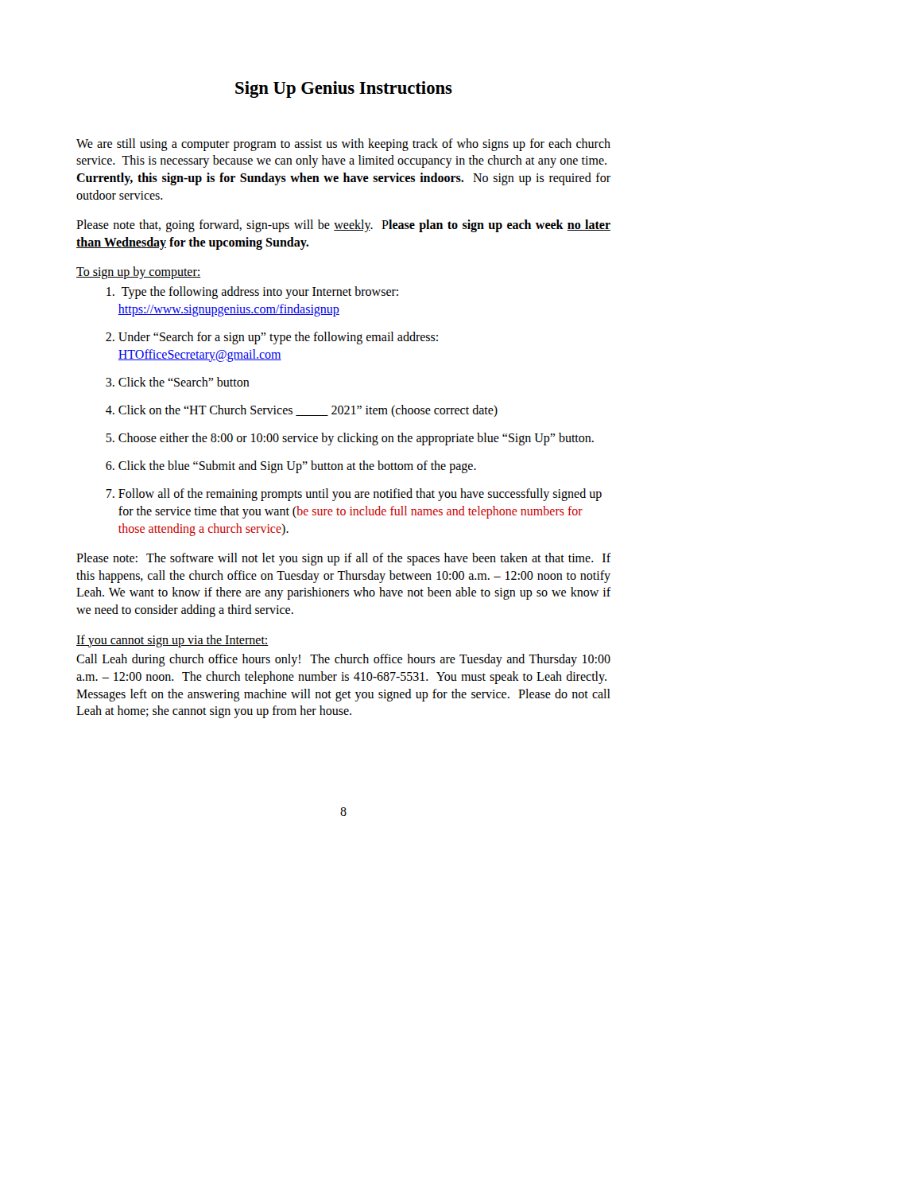Sign Up Genius Instructions
We are still using a computer program to assist us with keeping track of who signs up for each church service. This is necessary because we can only have a limited occupancy in the church at any one time. Currently, this sign-up is for Sundays when we have services indoors. No sign up is required for outdoor services.
Please note that, going forward, sign-ups will be weekly. Please plan to sign up each week no later than Wednesday for the upcoming Sunday.
To sign up by computer:
Type the following address into your Internet browser:
https://www.signupgenius.com/findasignup
Under “Search for a sign up” type the following email address:
HTOfficeSecretary@gmail.com
Click the “Search” button
Click on the “HT Church Services 2021” item (choose correct date)
Choose either the 8:00 or 10:00 service by clicking on the appropriate blue “Sign Up” button.
Click the blue “Submit and Sign Up” button at the bottom of the page.
Follow all of the remaining prompts until you are notified that you have successfully signed up for the service time that you want (be sure to include full names and telephone numbers for those attending a church service).
Please note: The software will not let you sign up if all of the spaces have been taken at that time. If this happens, call the church office on Tuesday or Thursday between 10:00 a.m. – 12:00 noon to notify Leah. We want to know if there are any parishioners who have not been able to sign up so we know if we need to consider adding a third service.
If you cannot sign up via the Internet:
Call Leah during church office hours only! The church office hours are Tuesday and Thursday 10:00 a.m. – 12:00 noon. The church telephone number is 410-687-5531. You must speak to Leah directly. Messages left on the answering machine will not get you signed up for the service. Please do not call Leah at home; she cannot sign you up from her house.
8